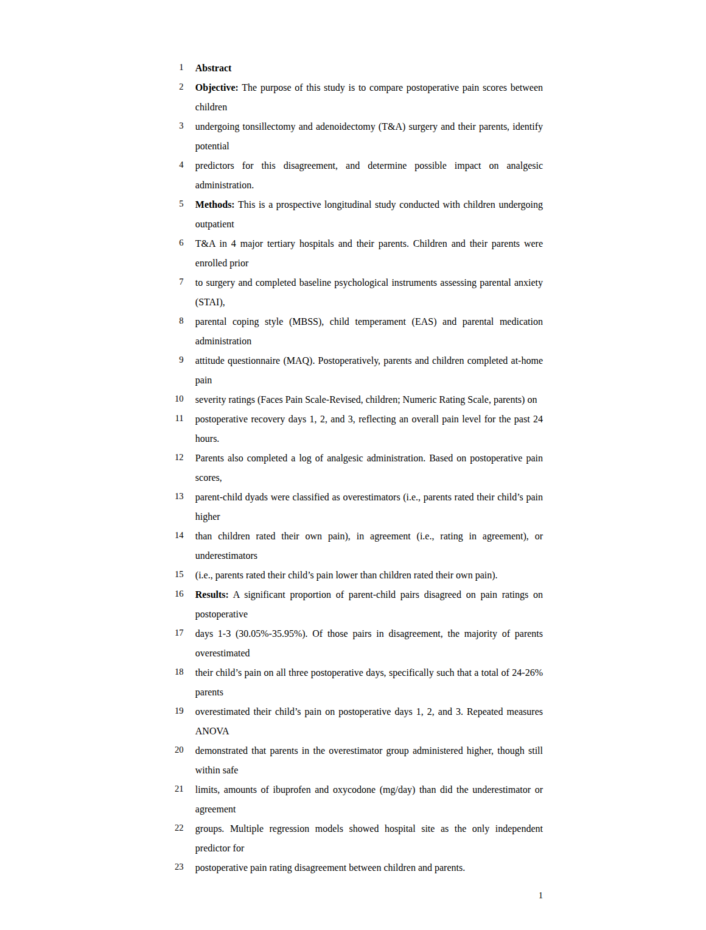1 Abstract
2 Objective: The purpose of this study is to compare postoperative pain scores between children
3undergoing tonsillectomy and adenoidectomy (T&A) surgery and their parents, identify potential
4predictors for this disagreement, and determine possible impact on analgesic administration.
5 Methods: This is a prospective longitudinal study conducted with children undergoing outpatient
6 T&A in 4 major tertiary hospitals and their parents. Children and their parents were enrolled prior
7to surgery and completed baseline psychological instruments assessing parental anxiety (STAI),
8parental coping style (MBSS), child temperament (EAS) and parental medication administration
9attitude questionnaire (MAQ). Postoperatively, parents and children completed at-home pain
10severity ratings (Faces Pain Scale-Revised, children; Numeric Rating Scale, parents) on
11postoperative recovery days 1, 2, and 3, reflecting an overall pain level for the past 24 hours.
12 Parents also completed a log of analgesic administration. Based on postoperative pain scores,
13parent-child dyads were classified as overestimators (i.e., parents rated their child’s pain higher
14than children rated their own pain), in agreement (i.e., rating in agreement), or underestimators
15(i.e., parents rated their child’s pain lower than children rated their own pain).
16 Results: A significant proportion of parent-child pairs disagreed on pain ratings on postoperative
17days 1-3 (30.05%-35.95%). Of those pairs in disagreement, the majority of parents overestimated
18their child’s pain on all three postoperative days, specifically such that a total of 24-26% parents
19overestimated their child’s pain on postoperative days 1, 2, and 3. Repeated measures ANOVA
20demonstrated that parents in the overestimator group administered higher, though still within safe
21limits, amounts of ibuprofen and oxycodone (mg/day) than did the underestimator or agreement
22groups. Multiple regression models showed hospital site as the only independent predictor for
23postoperative pain rating disagreement between children and parents.
1